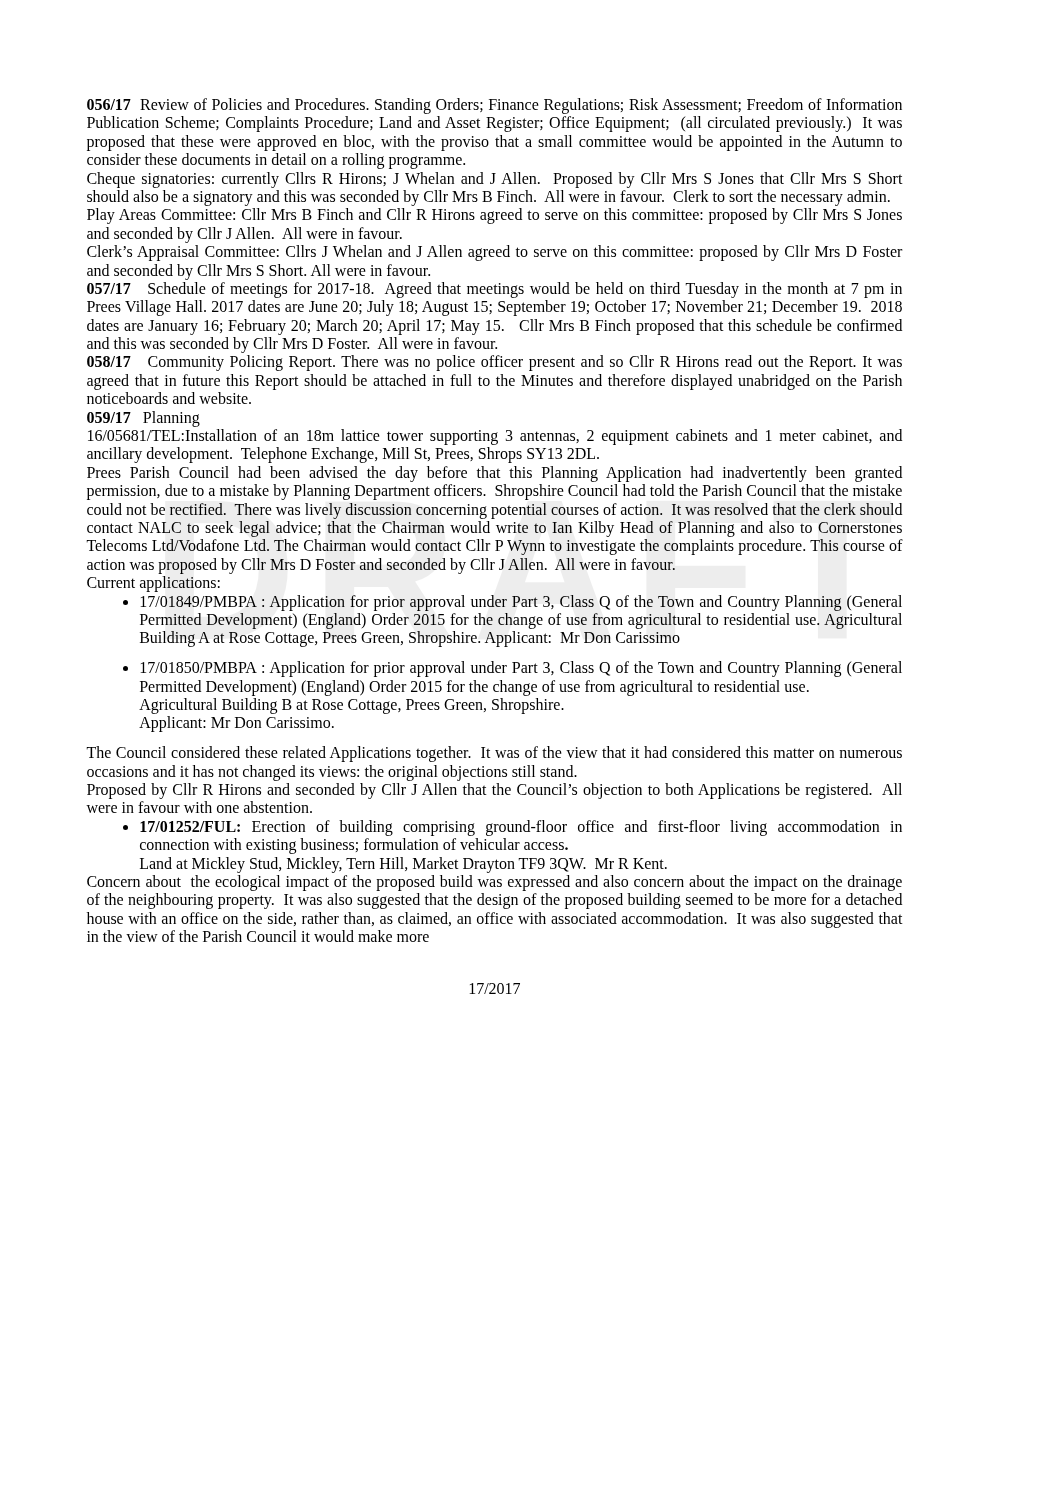DRAFT
056/17 Review of Policies and Procedures. Standing Orders; Finance Regulations; Risk Assessment; Freedom of Information Publication Scheme; Complaints Procedure; Land and Asset Register; Office Equipment; (all circulated previously.) It was proposed that these were approved en bloc, with the proviso that a small committee would be appointed in the Autumn to consider these documents in detail on a rolling programme.
Cheque signatories: currently Cllrs R Hirons; J Whelan and J Allen. Proposed by Cllr Mrs S Jones that Cllr Mrs S Short should also be a signatory and this was seconded by Cllr Mrs B Finch. All were in favour. Clerk to sort the necessary admin.
Play Areas Committee: Cllr Mrs B Finch and Cllr R Hirons agreed to serve on this committee: proposed by Cllr Mrs S Jones and seconded by Cllr J Allen. All were in favour.
Clerk’s Appraisal Committee: Cllrs J Whelan and J Allen agreed to serve on this committee: proposed by Cllr Mrs D Foster and seconded by Cllr Mrs S Short. All were in favour.
057/17 Schedule of meetings for 2017-18. Agreed that meetings would be held on third Tuesday in the month at 7 pm in Prees Village Hall. 2017 dates are June 20; July 18; August 15; September 19; October 17; November 21; December 19. 2018 dates are January 16; February 20; March 20; April 17; May 15. Cllr Mrs B Finch proposed that this schedule be confirmed and this was seconded by Cllr Mrs D Foster. All were in favour.
058/17 Community Policing Report. There was no police officer present and so Cllr R Hirons read out the Report. It was agreed that in future this Report should be attached in full to the Minutes and therefore displayed unabridged on the Parish noticeboards and website.
059/17 Planning
16/05681/TEL:Installation of an 18m lattice tower supporting 3 antennas, 2 equipment cabinets and 1 meter cabinet, and ancillary development. Telephone Exchange, Mill St, Prees, Shrops SY13 2DL.
Prees Parish Council had been advised the day before that this Planning Application had inadvertently been granted permission, due to a mistake by Planning Department officers. Shropshire Council had told the Parish Council that the mistake could not be rectified. There was lively discussion concerning potential courses of action. It was resolved that the clerk should contact NALC to seek legal advice; that the Chairman would write to Ian Kilby Head of Planning and also to Cornerstones Telecoms Ltd/Vodafone Ltd. The Chairman would contact Cllr P Wynn to investigate the complaints procedure. This course of action was proposed by Cllr Mrs D Foster and seconded by Cllr J Allen. All were in favour.
Current applications:
17/01849/PMBPA : Application for prior approval under Part 3, Class Q of the Town and Country Planning (General Permitted Development) (England) Order 2015 for the change of use from agricultural to residential use. Agricultural Building A at Rose Cottage, Prees Green, Shropshire. Applicant: Mr Don Carissimo
17/01850/PMBPA : Application for prior approval under Part 3, Class Q of the Town and Country Planning (General Permitted Development) (England) Order 2015 for the change of use from agricultural to residential use.
Agricultural Building B at Rose Cottage, Prees Green, Shropshire.
Applicant: Mr Don Carissimo.
The Council considered these related Applications together. It was of the view that it had considered this matter on numerous occasions and it has not changed its views: the original objections still stand.
Proposed by Cllr R Hirons and seconded by Cllr J Allen that the Council’s objection to both Applications be registered. All were in favour with one abstention.
17/01252/FUL: Erection of building comprising ground-floor office and first-floor living accommodation in connection with existing business; formulation of vehicular access.
Land at Mickley Stud, Mickley, Tern Hill, Market Drayton TF9 3QW. Mr R Kent.
Concern about the ecological impact of the proposed build was expressed and also concern about the impact on the drainage of the neighbouring property. It was also suggested that the design of the proposed building seemed to be more for a detached house with an office on the side, rather than, as claimed, an office with associated accommodation. It was also suggested that in the view of the Parish Council it would make more
17/2017